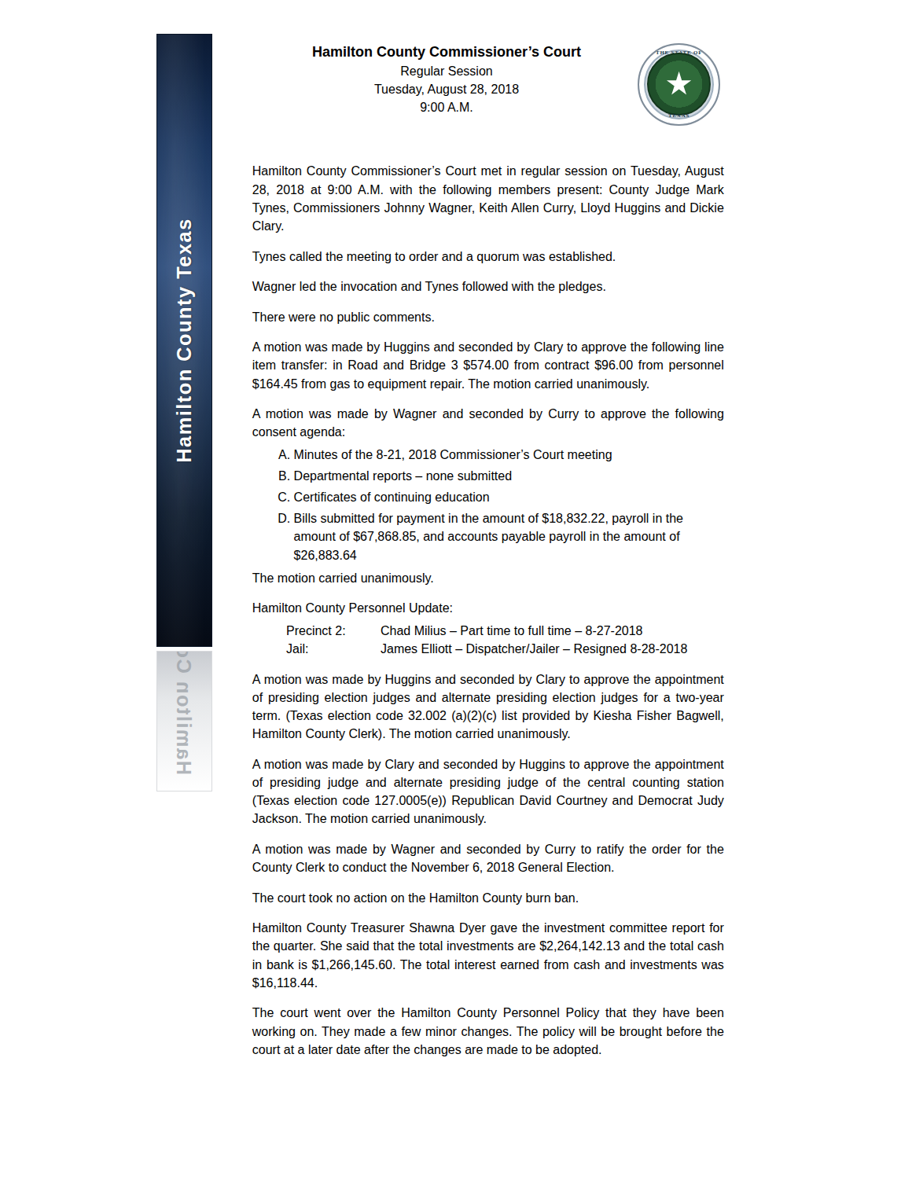Hamilton County Texas
Hamilton Co
THE STATE OF
TEXAS
Hamilton County Commissioner’s Court
Regular Session
Tuesday, August 28, 2018
9:00 A.M.
Hamilton County Commissioner’s Court met in regular session on Tuesday, August 28, 2018 at 9:00 A.M. with the following members present: County Judge Mark Tynes, Commissioners Johnny Wagner, Keith Allen Curry, Lloyd Huggins and Dickie Clary.
Tynes called the meeting to order and a quorum was established.
Wagner led the invocation and Tynes followed with the pledges.
There were no public comments.
A motion was made by Huggins and seconded by Clary to approve the following line item transfer: in Road and Bridge 3 $574.00 from contract $96.00 from personnel $164.45 from gas to equipment repair. The motion carried unanimously.
A motion was made by Wagner and seconded by Curry to approve the following consent agenda:
Minutes of the 8-21, 2018 Commissioner’s Court meeting
Departmental reports – none submitted
Certificates of continuing education
Bills submitted for payment in the amount of $18,832.22, payroll in the amount of $67,868.85, and accounts payable payroll in the amount of $26,883.64
The motion carried unanimously.
Hamilton County Personnel Update:
Precinct 2:
Chad Milius – Part time to full time – 8-27-2018
Jail:
James Elliott – Dispatcher/Jailer – Resigned 8-28-2018
A motion was made by Huggins and seconded by Clary to approve the appointment of presiding election judges and alternate presiding election judges for a two-year term. (Texas election code 32.002 (a)(2)(c) list provided by Kiesha Fisher Bagwell, Hamilton County Clerk). The motion carried unanimously.
A motion was made by Clary and seconded by Huggins to approve the appointment of presiding judge and alternate presiding judge of the central counting station (Texas election code 127.0005(e)) Republican David Courtney and Democrat Judy Jackson. The motion carried unanimously.
A motion was made by Wagner and seconded by Curry to ratify the order for the County Clerk to conduct the November 6, 2018 General Election.
The court took no action on the Hamilton County burn ban.
Hamilton County Treasurer Shawna Dyer gave the investment committee report for the quarter. She said that the total investments are $2,264,142.13 and the total cash in bank is $1,266,145.60. The total interest earned from cash and investments was $16,118.44.
The court went over the Hamilton County Personnel Policy that they have been working on. They made a few minor changes. The policy will be brought before the court at a later date after the changes are made to be adopted.